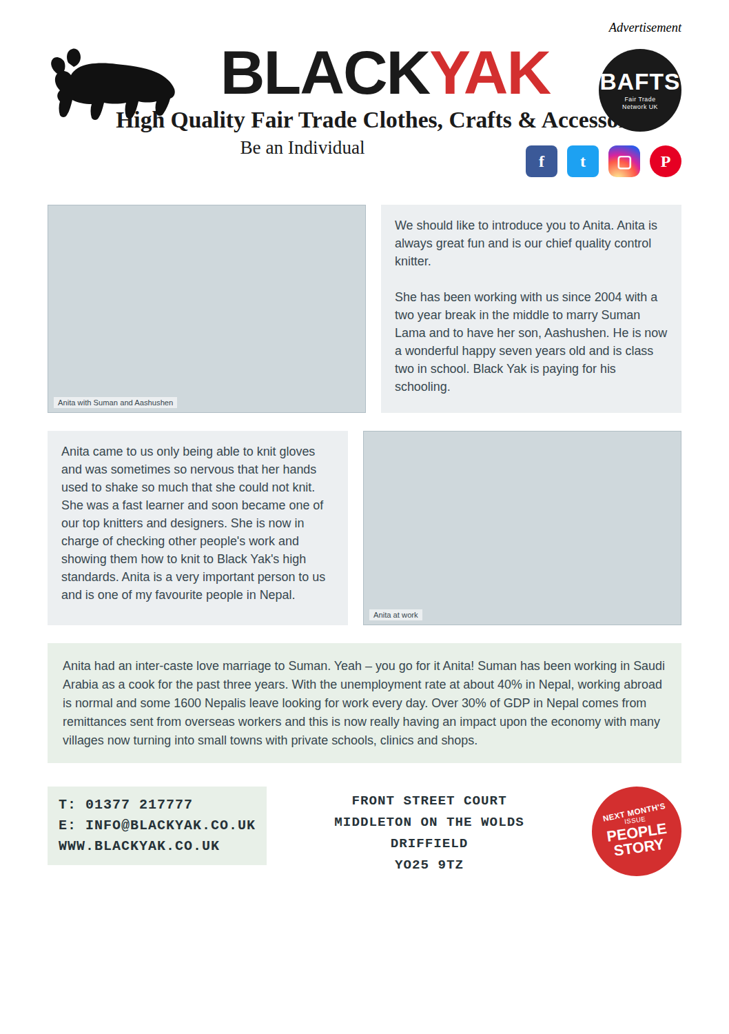Advertisement
BLACK YAK
High Quality Fair Trade Clothes, Crafts & Accessories
Be an Individual
BAFTS Fair Trade
Network UK
f t ▢ P
Anita with Suman and Aashushen
We should like to introduce you to Anita. Anita is always great fun and is our chief quality control knitter.
She has been working with us since 2004 with a two year break in the middle to marry Suman Lama and to have her son, Aashushen. He is now a wonderful happy seven years old and is class two in school. Black Yak is paying for his schooling.
Anita came to us only being able to knit gloves and was sometimes so nervous that her hands used to shake so much that she could not knit. She was a fast learner and soon became one of our top knitters and designers. She is now in charge of checking other people's work and showing them how to knit to Black Yak's high standards. Anita is a very important person to us and is one of my favourite people in Nepal.
Anita at work
Anita had an inter-caste love marriage to Suman. Yeah – you go for it Anita! Suman has been working in Saudi Arabia as a cook for the past three years. With the unemployment rate at about 40% in Nepal, working abroad is normal and some 1600 Nepalis leave looking for work every day. Over 30% of GDP in Nepal comes from remittances sent from overseas workers and this is now really having an impact upon the economy with many villages now turning into small towns with private schools, clinics and shops.
T: 01377 217777
E: INFO@BLACKYAK.CO.UK
WWW.BLACKYAK.CO.UK
FRONT STREET COURT
MIDDLETON ON THE WOLDS
DRIFFIELD
YO25 9TZ
NEXT MONTH'S ISSUE PEOPLE STORY